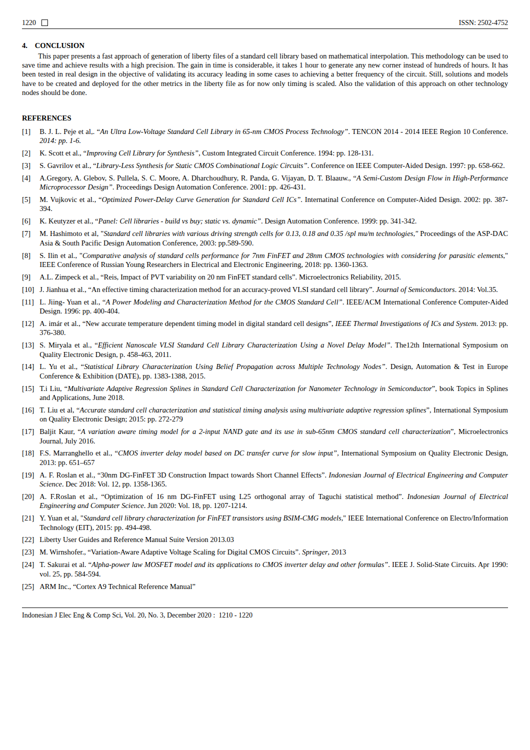1220
ISSN: 2502-4752
4. CONCLUSION
This paper presents a fast approach of generation of liberty files of a standard cell library based on mathematical interpolation. This methodology can be used to save time and achieve results with a high precision. The gain in time is considerable, it takes 1 hour to generate any new corner instead of hundreds of hours. It has been tested in real design in the objective of validating its accuracy leading in some cases to achieving a better frequency of the circuit. Still, solutions and models have to be created and deployed for the other metrics in the liberty file as for now only timing is scaled. Also the validation of this approach on other technology nodes should be done.
REFERENCES
[1] B. J. L. Peje et al,. “An Ultra Low-Voltage Standard Cell Library in 65-nm CMOS Process Technology”. TENCON 2014 - 2014 IEEE Region 10 Conference. 2014: pp. 1-6.
[2] K. Scott et al., “Improving Cell Library for Synthesis”, Custom Integrated Circuit Conference. 1994: pp. 128-131.
[3] S. Gavrilov et al., “Library-Less Synthesis for Static CMOS Combinational Logic Circuits”. Conference on IEEE Computer-Aided Design. 1997: pp. 658-662.
[4] A.Gregory, A. Glebov, S. Pullela, S. C. Moore, A. Dharchoudhury, R. Panda, G. Vijayan, D. T. Blaauw., “A Semi-Custom Design Flow in High-Performance Microprocessor Design”. Proceedings Design Automation Conference. 2001: pp. 426-431.
[5] M. Vujkovic et al., “Optimized Power-Delay Curve Generation for Standard Cell ICs”. Internatinal Conference on Computer-Aided Design. 2002: pp. 387-394.
[6] K. Keutyzer et al., “Panel: Cell libraries - build vs buy; static vs. dynamic”. Design Automation Conference. 1999: pp. 341-342.
[7] M. Hashimoto et al, "Standard cell libraries with various driving strength cells for 0.13, 0.18 and 0.35 /spl mu/m technologies," Proceedings of the ASP-DAC Asia & South Pacific Design Automation Conference, 2003: pp.589-590.
[8] S. Ilin et al., "Comparative analysis of standard cells performance for 7nm FinFET and 28nm CMOS technologies with considering for parasitic elements," IEEE Conference of Russian Young Researchers in Electrical and Electronic Engineering, 2018: pp. 1360-1363.
[9] A.L. Zimpeck et al., “Reis, Impact of PVT variability on 20 nm FinFET standard cells”. Microelectronics Reliability, 2015.
[10] J. Jianhua et al., “An effective timing characterization method for an accuracy-proved VLSI standard cell library”. Journal of Semiconductors. 2014: Vol.35.
[11] L. Jiing- Yuan et al., “A Power Modeling and Characterization Method for the CMOS Standard Cell”. IEEE/ACM International Conference Computer-Aided Design. 1996: pp. 400-404.
[12] A. imár et al., “New accurate temperature dependent timing model in digital standard cell designs”, IEEE Thermal Investigations of ICs and System. 2013: pp. 376-380.
[13] S. Miryala et al., “Efficient Nanoscale VLSI Standard Cell Library Characterization Using a Novel Delay Model”. The12th International Symposium on Quality Electronic Design, p. 458-463, 2011.
[14] L. Yu et al., “Statistical Library Characterization Using Belief Propagation across Multiple Technology Nodes”. Design, Automation & Test in Europe Conference & Exhibition (DATE), pp. 1383-1388, 2015.
[15] T.i Liu, “Multivariate Adaptive Regression Splines in Standard Cell Characterization for Nanometer Technology in Semiconductor”, book Topics in Splines and Applications, June 2018.
[16] T. Liu et al, “Accurate standard cell characterization and statistical timing analysis using multivariate adaptive regression splines”, International Symposium on Quality Electronic Design; 2015: pp. 272-279
[17] Baljit Kaur, “A variation aware timing model for a 2-input NAND gate and its use in sub-65nm CMOS standard cell characterization”, Microelectronics Journal, July 2016.
[18] F.S. Marranghello et al., “CMOS inverter delay model based on DC transfer curve for slow input”, International Symposium on Quality Electronic Design, 2013: pp. 651–657
[19] A. F. Roslan et al., “30nm DG-FinFET 3D Construction Impact towards Short Channel Effects”. Indonesian Journal of Electrical Engineering and Computer Science. Dec 2018: Vol. 12, pp. 1358-1365.
[20] A. F.Roslan et al., “Optimization of 16 nm DG-FinFET using L25 orthogonal array of Taguchi statistical method”. Indonesian Journal of Electrical Engineering and Computer Science. Jun 2020: Vol. 18, pp. 1207-1214.
[21] Y. Yuan et al, "Standard cell library characterization for FinFET transistors using BSIM-CMG models," IEEE International Conference on Electro/Information Technology (EIT), 2015: pp. 494-498.
[22] Liberty User Guides and Reference Manual Suite Version 2013.03
[23] M. Wirnshofer., “Variation-Aware Adaptive Voltage Scaling for Digital CMOS Circuits”. Springer, 2013
[24] T. Sakurai et al. “Alpha-power law MOSFET model and its applications to CMOS inverter delay and other formulas”. IEEE J. Solid-State Circuits. Apr 1990: vol. 25, pp. 584-594.
[25] ARM Inc., “Cortex A9 Technical Reference Manual”
Indonesian J Elec Eng & Comp Sci, Vol. 20, No. 3, December 2020 : 1210 - 1220